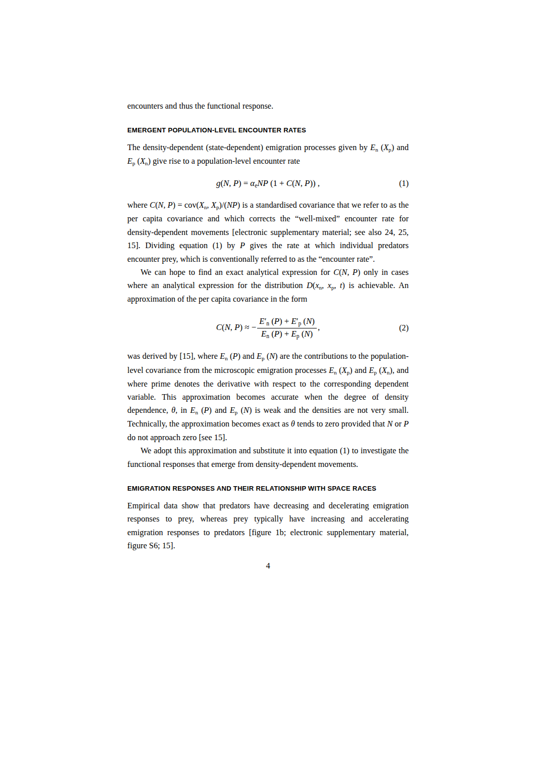encounters and thus the functional response.
Emergent population-level encounter rates
The density-dependent (state-dependent) emigration processes given by En (Xp) and Ep (Xn) give rise to a population-level encounter rate
g(N, P) = αeNP (1 + C(N, P)) ,
(1)
where C(N, P) = cov(Xn, Xp)/(NP) is a standardised covariance that we refer to as the per capita covariance and which corrects the “well-mixed” encounter rate for density-dependent movements [electronic supplementary material; see also 24, 25, 15]. Dividing equation (1) by P gives the rate at which individual predators encounter prey, which is conventionally referred to as the “encounter rate”.
We can hope to find an exact analytical expression for C(N, P) only in cases where an analytical expression for the distribution D(xn, xp, t) is achievable. An approximation of the per capita covariance in the form
C(N, P) ≈ −E′n (P) + E′p (N) En (P) + Ep (N),
(2)
was derived by [15], where En (P) and Ep (N) are the contributions to the population-level covariance from the microscopic emigration processes En (Xp) and Ep (Xn), and where prime denotes the derivative with respect to the corresponding dependent variable. This approximation becomes accurate when the degree of density dependence, θ, in En (P) and Ep (N) is weak and the densities are not very small. Technically, the approximation becomes exact as θ tends to zero provided that N or P do not approach zero [see 15].
We adopt this approximation and substitute it into equation (1) to investigate the functional responses that emerge from density-dependent movements.
Emigration responses and their relationship with space races
Empirical data show that predators have decreasing and decelerating emigration responses to prey, whereas prey typically have increasing and accelerating emigration responses to predators [figure 1b; electronic supplementary material, figure S6; 15].
4